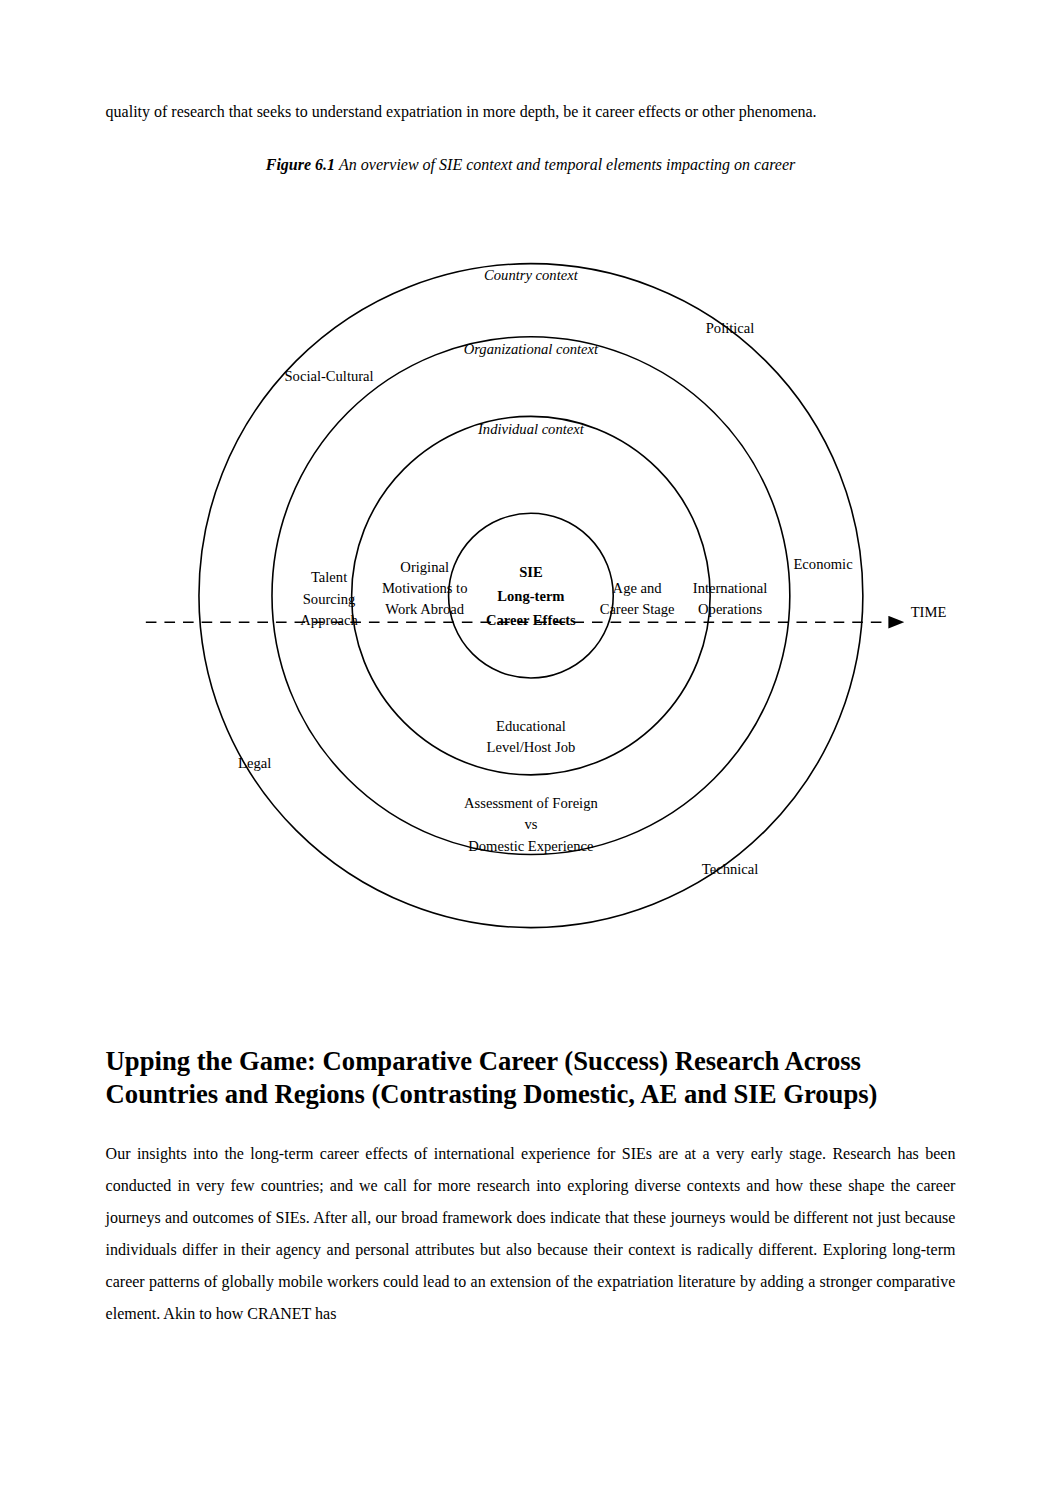quality of research that seeks to understand expatriation in more depth, be it career effects or other phenomena.
Figure 6.1 An overview of SIE context and temporal elements impacting on career
An overview of SIE context and temporal elements impacting on career Four concentric circles. The outermost ring is labelled Country context with surrounding labels Political, Social-Cultural, Economic, Legal and Technical. Inside it is the Organizational context ring with labels Talent Sourcing Approach and International Operations. Inside that is the Individual context ring with labels Original Motivations to Work Abroad, Age and Career Stage, Educational Level / Host Job, and Assessment of Foreign versus Domestic Experience. The centre circle reads SIE Long-term Career Effects. A horizontal dashed arrow labelled TIME runs through the diagram from left to right. TIME Country context Organizational context Individual context SIE Long-term Career Effects Political Social-Cultural Economic Legal Technical Talent Sourcing Approach International Operations Original Motivations to Work Abroad Age and Career Stage Educational Level/Host Job Assessment of Foreign vs Domestic Experience
Upping the Game: Comparative Career (Success) Research Across Countries and Regions (Contrasting Domestic, AE and SIE Groups)
Our insights into the long-term career effects of international experience for SIEs are at a very early stage. Research has been conducted in very few countries; and we call for more research into exploring diverse contexts and how these shape the career journeys and outcomes of SIEs. After all, our broad framework does indicate that these journeys would be different not just because individuals differ in their agency and personal attributes but also because their context is radically different. Exploring long-term career patterns of globally mobile workers could lead to an extension of the expatriation literature by adding a stronger comparative element. Akin to how CRANET has